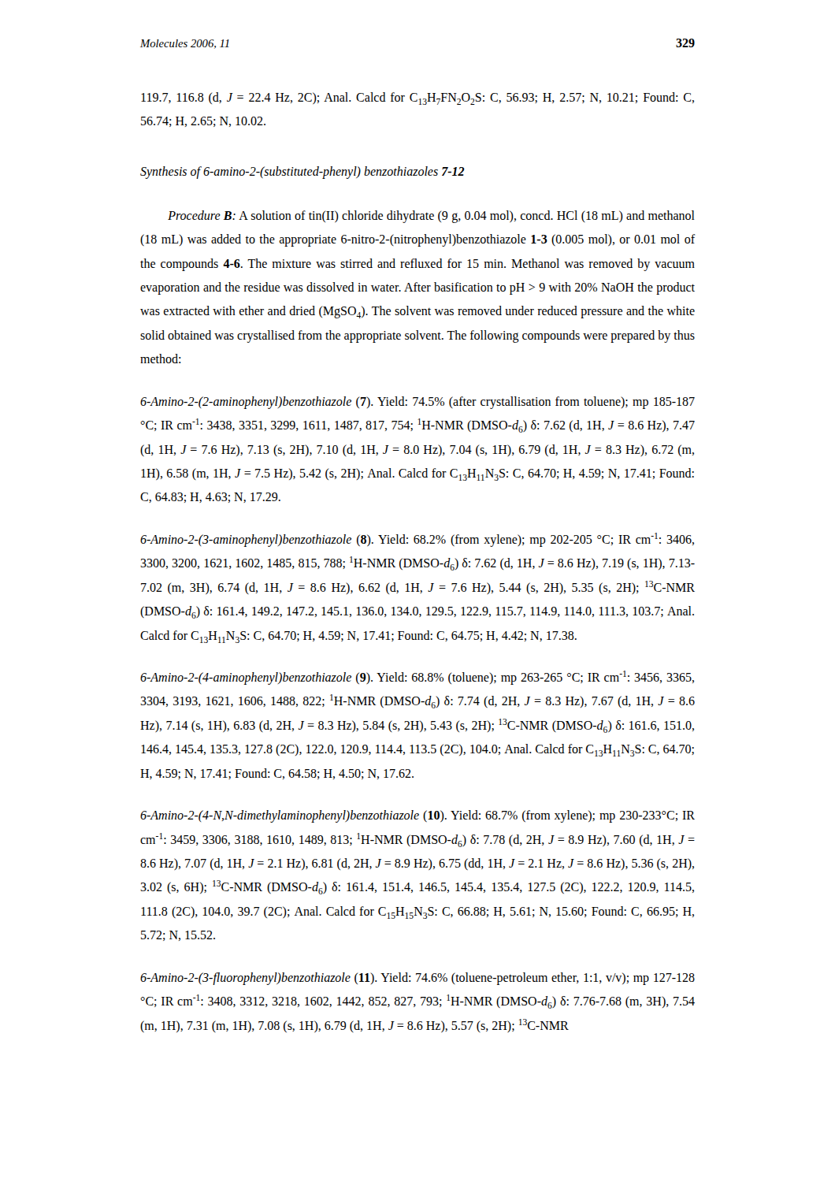Molecules 2006, 11 329
119.7, 116.8 (d, J = 22.4 Hz, 2C); Anal. Calcd for C13H7FN2O2S: C, 56.93; H, 2.57; N, 10.21; Found: C, 56.74; H, 2.65; N, 10.02.
Synthesis of 6-amino-2-(substituted-phenyl) benzothiazoles 7-12
Procedure B: A solution of tin(II) chloride dihydrate (9 g, 0.04 mol), concd. HCl (18 mL) and methanol (18 mL) was added to the appropriate 6-nitro-2-(nitrophenyl)benzothiazole 1-3 (0.005 mol), or 0.01 mol of the compounds 4-6. The mixture was stirred and refluxed for 15 min. Methanol was removed by vacuum evaporation and the residue was dissolved in water. After basification to pH > 9 with 20% NaOH the product was extracted with ether and dried (MgSO4). The solvent was removed under reduced pressure and the white solid obtained was crystallised from the appropriate solvent. The following compounds were prepared by thus method:
6-Amino-2-(2-aminophenyl)benzothiazole (7). Yield: 74.5% (after crystallisation from toluene); mp 185-187 °C; IR cm-1: 3438, 3351, 3299, 1611, 1487, 817, 754; 1H-NMR (DMSO-d6) δ: 7.62 (d, 1H, J = 8.6 Hz), 7.47 (d, 1H, J = 7.6 Hz), 7.13 (s, 2H), 7.10 (d, 1H, J = 8.0 Hz), 7.04 (s, 1H), 6.79 (d, 1H, J = 8.3 Hz), 6.72 (m, 1H), 6.58 (m, 1H, J = 7.5 Hz), 5.42 (s, 2H); Anal. Calcd for C13H11N3S: C, 64.70; H, 4.59; N, 17.41; Found: C, 64.83; H, 4.63; N, 17.29.
6-Amino-2-(3-aminophenyl)benzothiazole (8). Yield: 68.2% (from xylene); mp 202-205 °C; IR cm-1: 3406, 3300, 3200, 1621, 1602, 1485, 815, 788; 1H-NMR (DMSO-d6) δ: 7.62 (d, 1H, J = 8.6 Hz), 7.19 (s, 1H), 7.13-7.02 (m, 3H), 6.74 (d, 1H, J = 8.6 Hz), 6.62 (d, 1H, J = 7.6 Hz), 5.44 (s, 2H), 5.35 (s, 2H); 13C-NMR (DMSO-d6) δ: 161.4, 149.2, 147.2, 145.1, 136.0, 134.0, 129.5, 122.9, 115.7, 114.9, 114.0, 111.3, 103.7; Anal. Calcd for C13H11N3S: C, 64.70; H, 4.59; N, 17.41; Found: C, 64.75; H, 4.42; N, 17.38.
6-Amino-2-(4-aminophenyl)benzothiazole (9). Yield: 68.8% (toluene); mp 263-265 °C; IR cm-1: 3456, 3365, 3304, 3193, 1621, 1606, 1488, 822; 1H-NMR (DMSO-d6) δ: 7.74 (d, 2H, J = 8.3 Hz), 7.67 (d, 1H, J = 8.6 Hz), 7.14 (s, 1H), 6.83 (d, 2H, J = 8.3 Hz), 5.84 (s, 2H), 5.43 (s, 2H); 13C-NMR (DMSO-d6) δ: 161.6, 151.0, 146.4, 145.4, 135.3, 127.8 (2C), 122.0, 120.9, 114.4, 113.5 (2C), 104.0; Anal. Calcd for C13H11N3S: C, 64.70; H, 4.59; N, 17.41; Found: C, 64.58; H, 4.50; N, 17.62.
6-Amino-2-(4-N,N-dimethylaminophenyl)benzothiazole (10). Yield: 68.7% (from xylene); mp 230-233°C; IR cm-1: 3459, 3306, 3188, 1610, 1489, 813; 1H-NMR (DMSO-d6) δ: 7.78 (d, 2H, J = 8.9 Hz), 7.60 (d, 1H, J = 8.6 Hz), 7.07 (d, 1H, J = 2.1 Hz), 6.81 (d, 2H, J = 8.9 Hz), 6.75 (dd, 1H, J = 2.1 Hz, J = 8.6 Hz), 5.36 (s, 2H), 3.02 (s, 6H); 13C-NMR (DMSO-d6) δ: 161.4, 151.4, 146.5, 145.4, 135.4, 127.5 (2C), 122.2, 120.9, 114.5, 111.8 (2C), 104.0, 39.7 (2C); Anal. Calcd for C15H15N3S: C, 66.88; H, 5.61; N, 15.60; Found: C, 66.95; H, 5.72; N, 15.52.
6-Amino-2-(3-fluorophenyl)benzothiazole (11). Yield: 74.6% (toluene-petroleum ether, 1:1, v/v); mp 127-128 °C; IR cm-1: 3408, 3312, 3218, 1602, 1442, 852, 827, 793; 1H-NMR (DMSO-d6) δ: 7.76-7.68 (m, 3H), 7.54 (m, 1H), 7.31 (m, 1H), 7.08 (s, 1H), 6.79 (d, 1H, J = 8.6 Hz), 5.57 (s, 2H); 13C-NMR